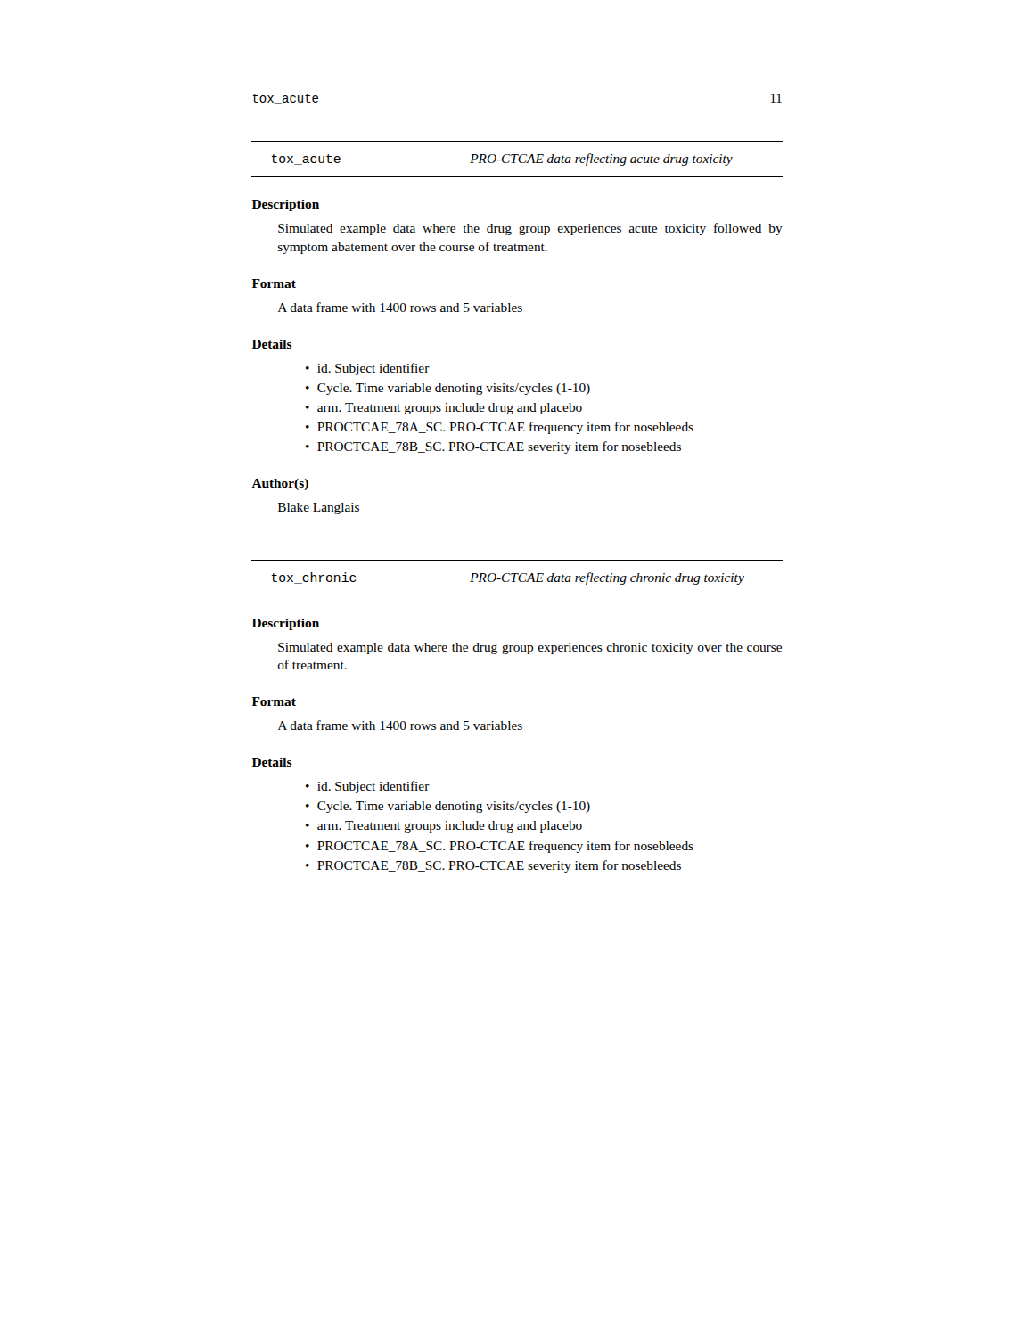tox_acute 11
tox_acute PRO-CTCAE data reflecting acute drug toxicity
Description
Simulated example data where the drug group experiences acute toxicity followed by symptom abatement over the course of treatment.
Format
A data frame with 1400 rows and 5 variables
Details
id. Subject identifier
Cycle. Time variable denoting visits/cycles (1-10)
arm. Treatment groups include drug and placebo
PROCTCAE_78A_SC. PRO-CTCAE frequency item for nosebleeds
PROCTCAE_78B_SC. PRO-CTCAE severity item for nosebleeds
Author(s)
Blake Langlais
tox_chronic PRO-CTCAE data reflecting chronic drug toxicity
Description
Simulated example data where the drug group experiences chronic toxicity over the course of treatment.
Format
A data frame with 1400 rows and 5 variables
Details
id. Subject identifier
Cycle. Time variable denoting visits/cycles (1-10)
arm. Treatment groups include drug and placebo
PROCTCAE_78A_SC. PRO-CTCAE frequency item for nosebleeds
PROCTCAE_78B_SC. PRO-CTCAE severity item for nosebleeds